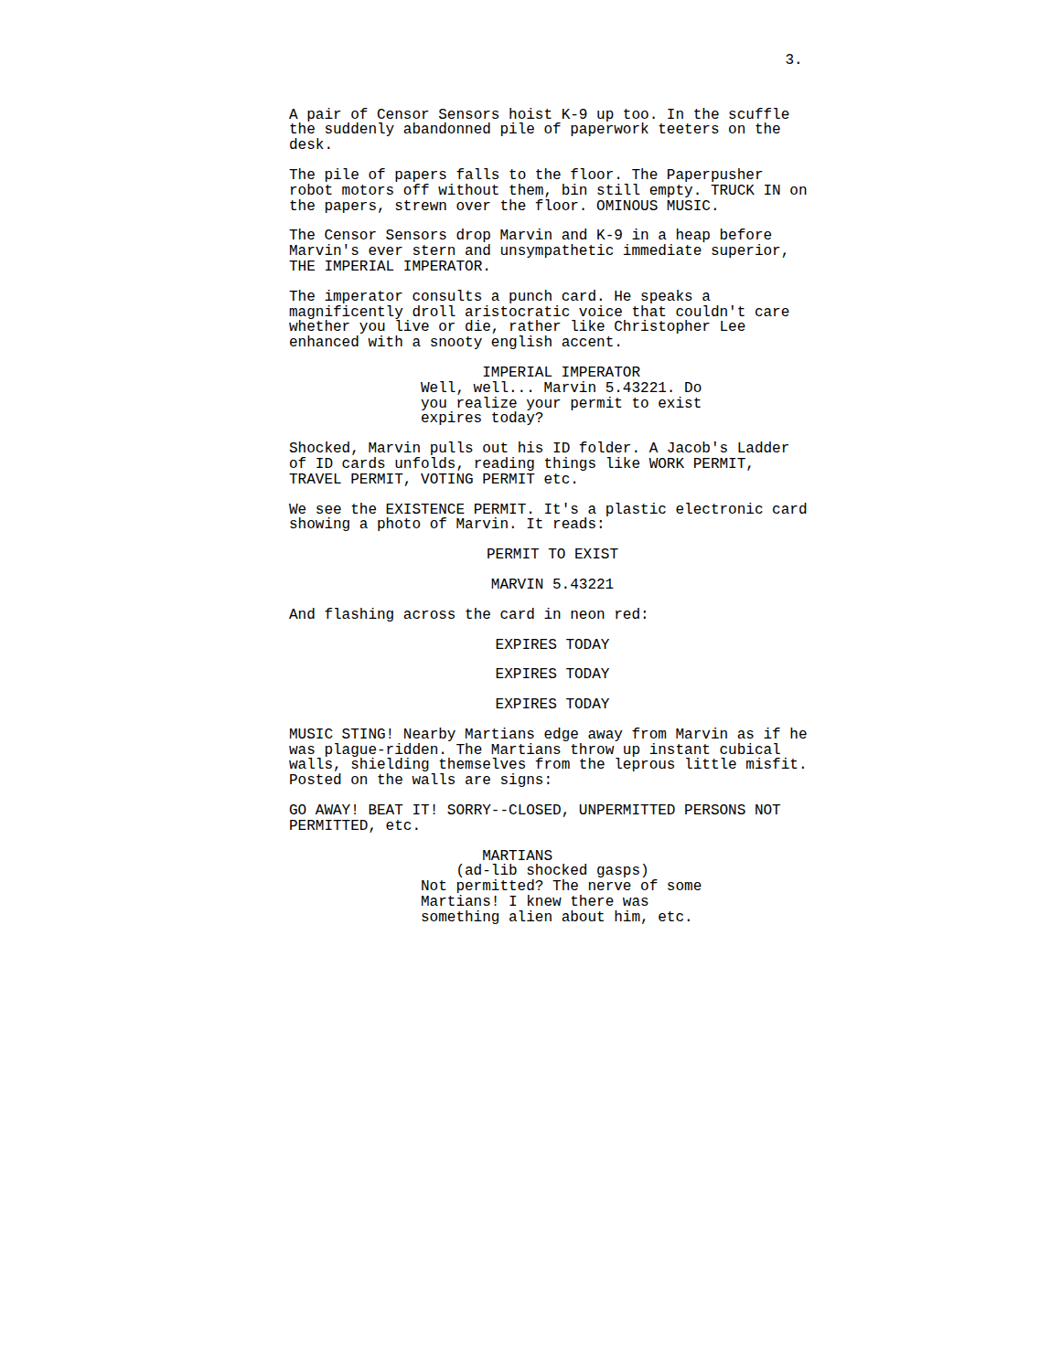3.
A pair of Censor Sensors hoist K-9 up too. In the scuffle the suddenly abandonned pile of paperwork teeters on the desk.
The pile of papers falls to the floor. The Paperpusher robot motors off without them, bin still empty. TRUCK IN on the papers, strewn over the floor. OMINOUS MUSIC.
The Censor Sensors drop Marvin and K-9 in a heap before Marvin's ever stern and unsympathetic immediate superior, THE IMPERIAL IMPERATOR.
The imperator consults a punch card. He speaks a magnificently droll aristocratic voice that couldn't care whether you live or die, rather like Christopher Lee enhanced with a snooty english accent.
IMPERIAL IMPERATOR
Well, well... Marvin 5.43221. Do you realize your permit to exist expires today?
Shocked, Marvin pulls out his ID folder. A Jacob's Ladder of ID cards unfolds, reading things like WORK PERMIT, TRAVEL PERMIT, VOTING PERMIT etc.
We see the EXISTENCE PERMIT. It's a plastic electronic card showing a photo of Marvin. It reads:
PERMIT TO EXIST
MARVIN 5.43221
And flashing across the card in neon red:
EXPIRES TODAY
EXPIRES TODAY
EXPIRES TODAY
MUSIC STING! Nearby Martians edge away from Marvin as if he was plague-ridden. The Martians throw up instant cubical walls, shielding themselves from the leprous little misfit. Posted on the walls are signs:
GO AWAY! BEAT IT! SORRY--CLOSED, UNPERMITTED PERSONS NOT PERMITTED, etc.
MARTIANS
(ad-lib shocked gasps)
Not permitted? The nerve of some Martians! I knew there was something alien about him, etc.